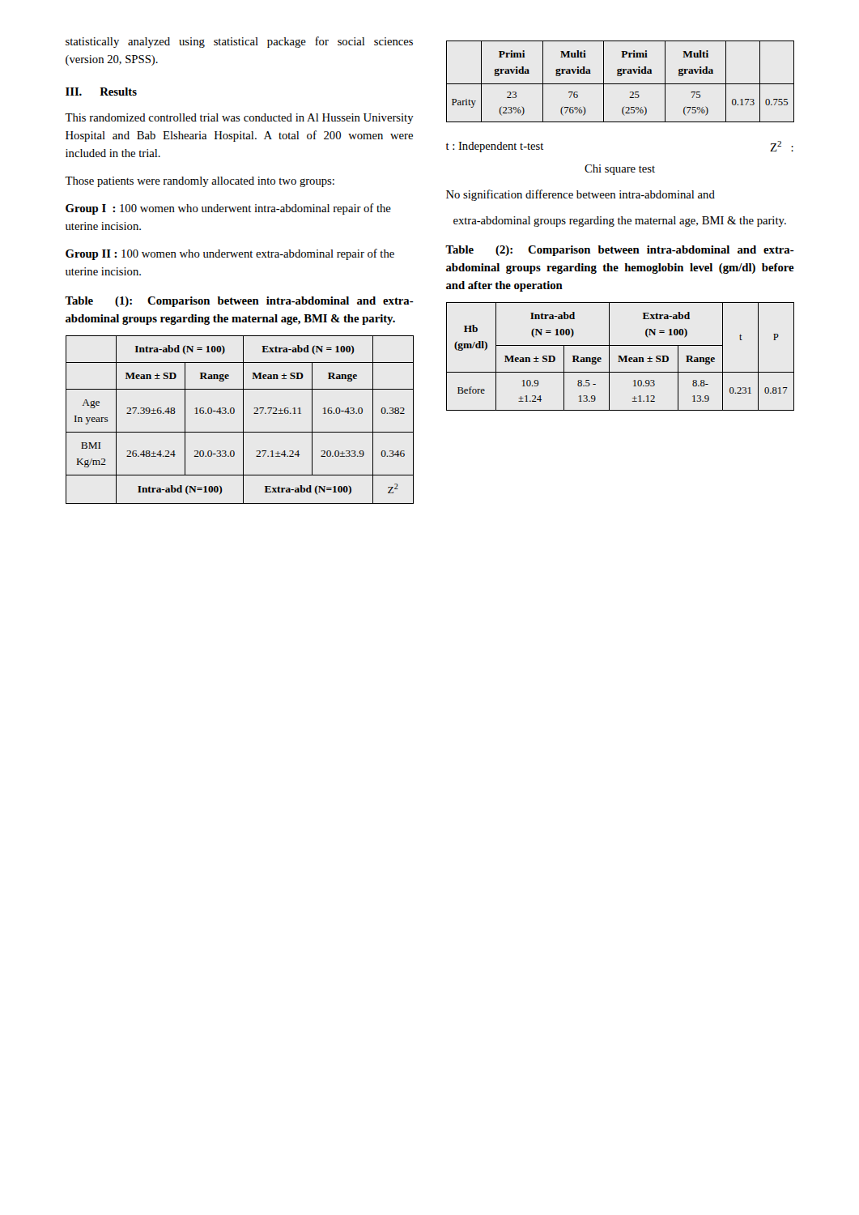statistically analyzed using statistical package for social sciences (version 20, SPSS).
III. Results
This randomized controlled trial was conducted in Al Hussein University Hospital and Bab Elshearia Hospital. A total of 200 women were included in the trial.
Those patients were randomly allocated into two groups:
Group I : 100 women who underwent intra-abdominal repair of the uterine incision.
Group II : 100 women who underwent extra-abdominal repair of the uterine incision.
Table (1): Comparison between intra-abdominal and extra-abdominal groups regarding the maternal age, BMI & the parity.
| | Intra-abd (N = 100) | Extra-abd (N = 100) | |
| | Mean ± SD | Range | Mean ± SD | Range | |
| Age In years | 27.39±6.48 | 16.0-43.0 | 27.72±6.11 | 16.0-43.0 | 0.382 |
| BMI Kg/m2 | 26.48±4.24 | 20.0-33.0 | 27.1±4.24 | 20.0±33.9 | 0.346 |
| | Intra-abd (N=100) | Extra-abd (N=100) | Z 2 |
| | Primi gravida | Multi gravida | Primi gravida | Multi gravida | | |
| Parity | 23 (23%) | 76 (76%) | 25 (25%) | 75 (75%) | 0.173 | 0.755 |
t : Independent t-test Z2 :
Chi square test
No signification difference between intra-abdominal and
extra-abdominal groups regarding the maternal age, BMI & the parity.
Table (2): Comparison between intra-abdominal and extra-abdominal groups regarding the hemoglobin level (gm/dl) before and after the operation
| Hb (gm/dl) | Intra-abd (N = 100) | Extra-abd (N = 100) | t | P |
| Mean ± SD | Range | Mean ± SD | Range |
| Before | 10.9 ±1.24 | 8.5 - 13.9 | 10.93 ±1.12 | 8.8- 13.9 | 0.231 | 0.817 |